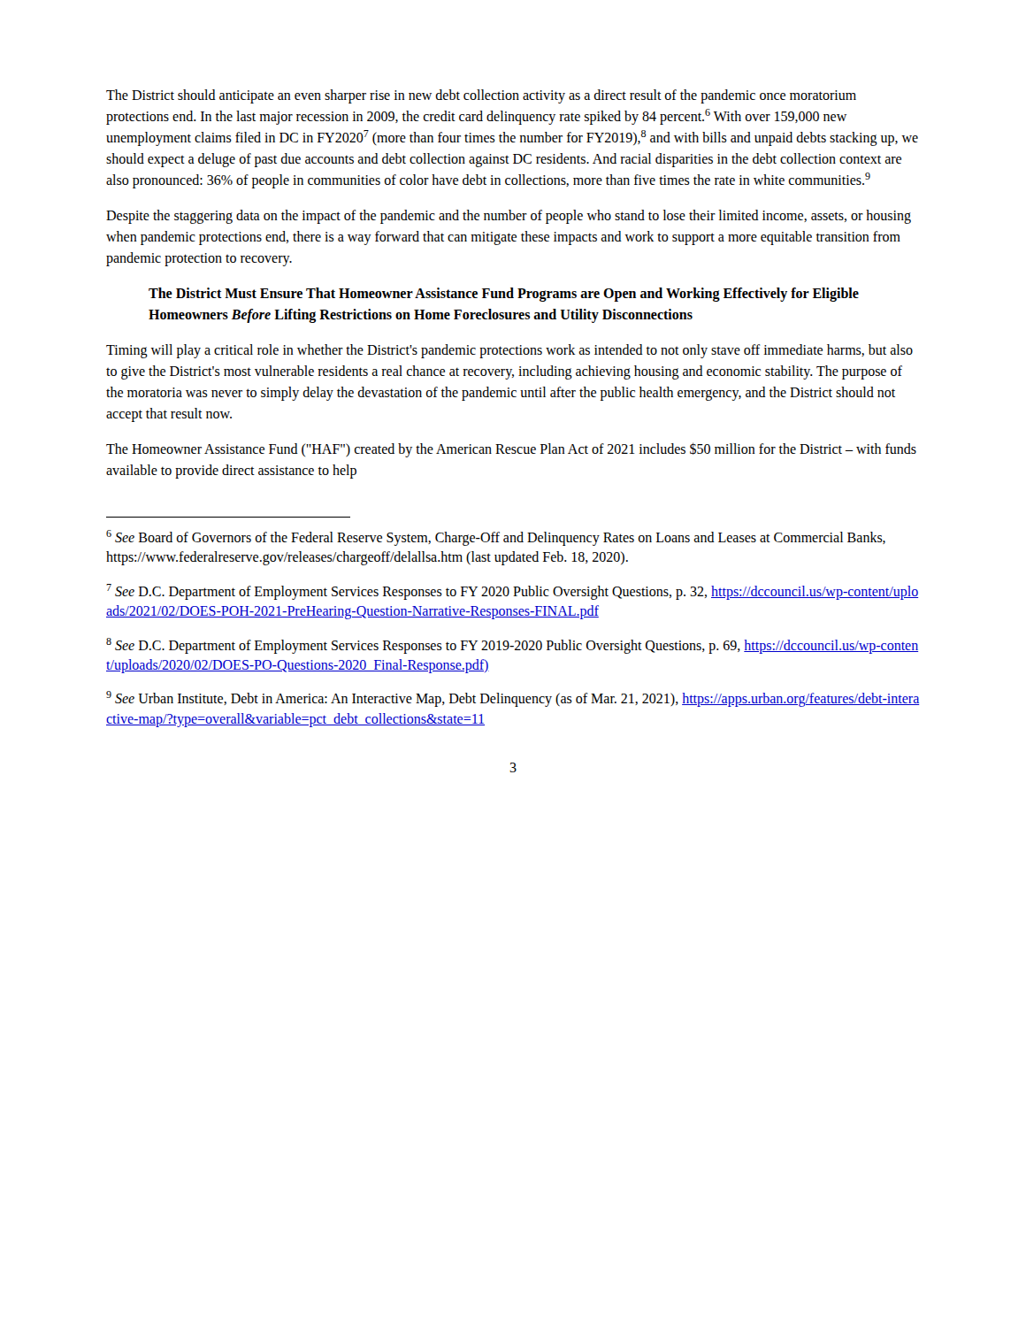The District should anticipate an even sharper rise in new debt collection activity as a direct result of the pandemic once moratorium protections end. In the last major recession in 2009, the credit card delinquency rate spiked by 84 percent.6 With over 159,000 new unemployment claims filed in DC in FY20207 (more than four times the number for FY2019),8 and with bills and unpaid debts stacking up, we should expect a deluge of past due accounts and debt collection against DC residents. And racial disparities in the debt collection context are also pronounced: 36% of people in communities of color have debt in collections, more than five times the rate in white communities.9
Despite the staggering data on the impact of the pandemic and the number of people who stand to lose their limited income, assets, or housing when pandemic protections end, there is a way forward that can mitigate these impacts and work to support a more equitable transition from pandemic protection to recovery.
The District Must Ensure That Homeowner Assistance Fund Programs are Open and Working Effectively for Eligible Homeowners Before Lifting Restrictions on Home Foreclosures and Utility Disconnections
Timing will play a critical role in whether the District's pandemic protections work as intended to not only stave off immediate harms, but also to give the District's most vulnerable residents a real chance at recovery, including achieving housing and economic stability. The purpose of the moratoria was never to simply delay the devastation of the pandemic until after the public health emergency, and the District should not accept that result now.
The Homeowner Assistance Fund ("HAF") created by the American Rescue Plan Act of 2021 includes $50 million for the District – with funds available to provide direct assistance to help
6 See Board of Governors of the Federal Reserve System, Charge-Off and Delinquency Rates on Loans and Leases at Commercial Banks, https://www.federalreserve.gov/releases/chargeoff/delallsa.htm (last updated Feb. 18, 2020).
7 See D.C. Department of Employment Services Responses to FY 2020 Public Oversight Questions, p. 32, https://dccouncil.us/wp-content/uploads/2021/02/DOES-POH-2021-PreHearing-Question-Narrative-Responses-FINAL.pdf
8 See D.C. Department of Employment Services Responses to FY 2019-2020 Public Oversight Questions, p. 69, https://dccouncil.us/wp-content/uploads/2020/02/DOES-PO-Questions-2020_Final-Response.pdf)
9 See Urban Institute, Debt in America: An Interactive Map, Debt Delinquency (as of Mar. 21, 2021), https://apps.urban.org/features/debt-interactive-map/?type=overall&variable=pct_debt_collections&state=11
3